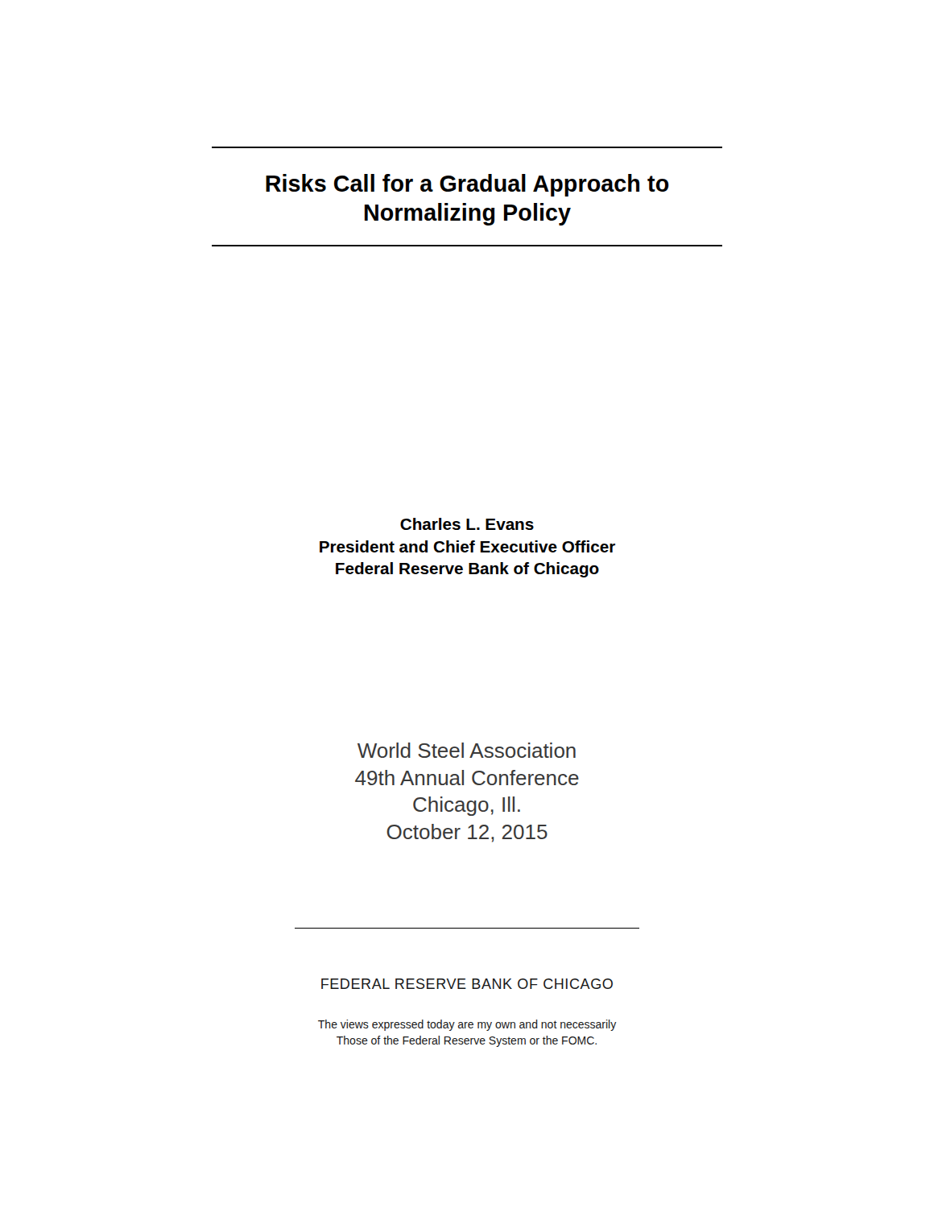Risks Call for a Gradual Approach to Normalizing Policy
Charles L. Evans
President and Chief Executive Officer
Federal Reserve Bank of Chicago
World Steel Association
49th Annual Conference
Chicago, Ill.
October 12, 2015
FEDERAL RESERVE BANK OF CHICAGO
The views expressed today are my own and not necessarily
Those of the Federal Reserve System or the FOMC.